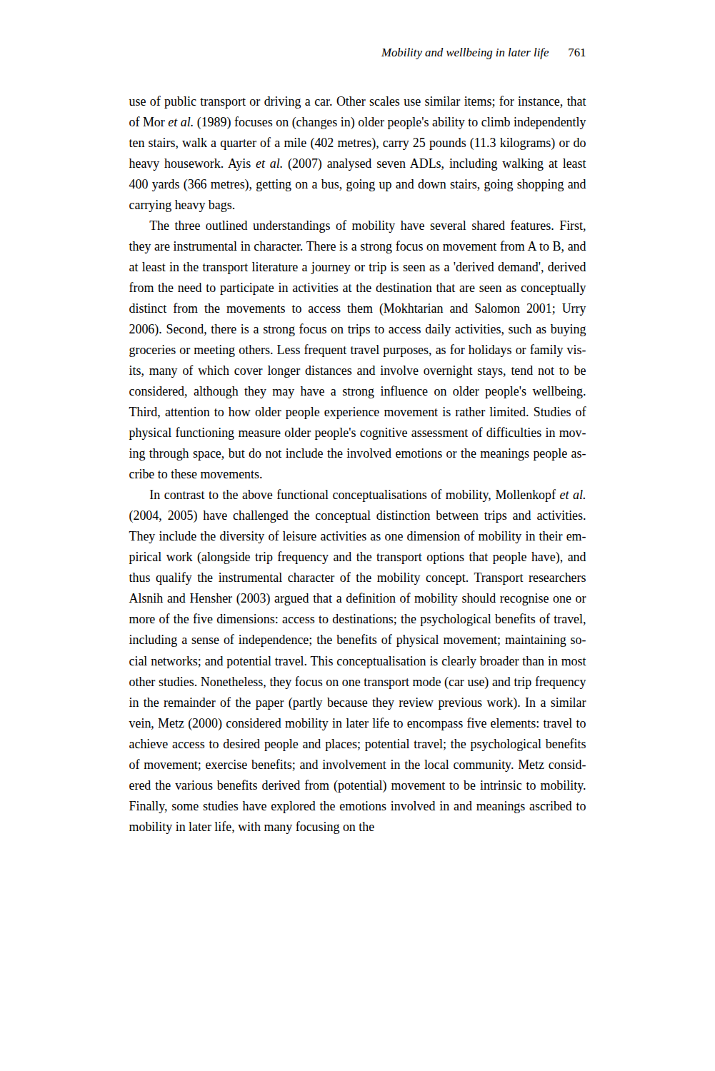Mobility and wellbeing in later life761
use of public transport or driving a car. Other scales use similar items; for instance, that of Mor et al. (1989) focuses on (changes in) older people's ability to climb independently ten stairs, walk a quarter of a mile (402 metres), carry 25 pounds (11.3 kilograms) or do heavy housework. Ayis et al. (2007) analysed seven ADLs, including walking at least 400 yards (366 metres), getting on a bus, going up and down stairs, going shopping and carrying heavy bags.
The three outlined understandings of mobility have several shared features. First, they are instrumental in character. There is a strong focus on movement from A to B, and at least in the transport literature a journey or trip is seen as a 'derived demand', derived from the need to participate in activities at the destination that are seen as conceptually distinct from the movements to access them (Mokhtarian and Salomon 2001; Urry 2006). Second, there is a strong focus on trips to access daily activities, such as buying groceries or meeting others. Less frequent travel purposes, as for holidays or family visits, many of which cover longer distances and involve overnight stays, tend not to be considered, although they may have a strong influence on older people's wellbeing. Third, attention to how older people experience movement is rather limited. Studies of physical functioning measure older people's cognitive assessment of difficulties in moving through space, but do not include the involved emotions or the meanings people ascribe to these movements.
In contrast to the above functional conceptualisations of mobility, Mollenkopf et al. (2004, 2005) have challenged the conceptual distinction between trips and activities. They include the diversity of leisure activities as one dimension of mobility in their empirical work (alongside trip frequency and the transport options that people have), and thus qualify the instrumental character of the mobility concept. Transport researchers Alsnih and Hensher (2003) argued that a definition of mobility should recognise one or more of the five dimensions: access to destinations; the psychological benefits of travel, including a sense of independence; the benefits of physical movement; maintaining social networks; and potential travel. This conceptualisation is clearly broader than in most other studies. Nonetheless, they focus on one transport mode (car use) and trip frequency in the remainder of the paper (partly because they review previous work). In a similar vein, Metz (2000) considered mobility in later life to encompass five elements: travel to achieve access to desired people and places; potential travel; the psychological benefits of movement; exercise benefits; and involvement in the local community. Metz considered the various benefits derived from (potential) movement to be intrinsic to mobility. Finally, some studies have explored the emotions involved in and meanings ascribed to mobility in later life, with many focusing on the